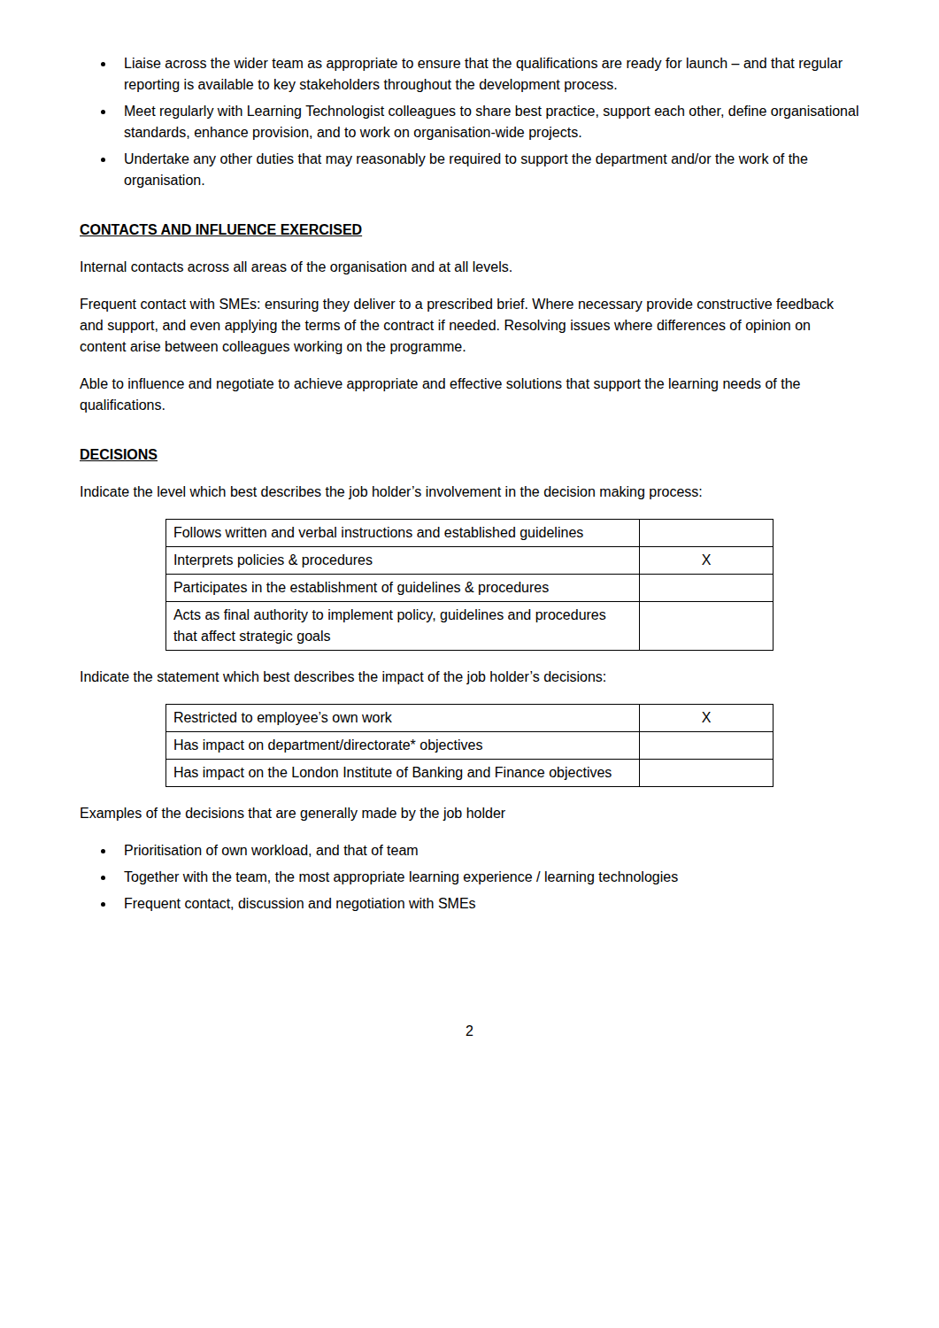Liaise across the wider team as appropriate to ensure that the qualifications are ready for launch – and that regular reporting is available to key stakeholders throughout the development process.
Meet regularly with Learning Technologist colleagues to share best practice, support each other, define organisational standards, enhance provision, and to work on organisation-wide projects.
Undertake any other duties that may reasonably be required to support the department and/or the work of the organisation.
Contacts and Influence Exercised
Internal contacts across all areas of the organisation and at all levels.
Frequent contact with SMEs: ensuring they deliver to a prescribed brief. Where necessary provide constructive feedback and support, and even applying the terms of the contract if needed. Resolving issues where differences of opinion on content arise between colleagues working on the programme.
Able to influence and negotiate to achieve appropriate and effective solutions that support the learning needs of the qualifications.
Decisions
Indicate the level which best describes the job holder’s involvement in the decision making process:
| Follows written and verbal instructions and established guidelines | |
| Interprets policies & procedures | X |
| Participates in the establishment of guidelines & procedures | |
| Acts as final authority to implement policy, guidelines and procedures that affect strategic goals | |
Indicate the statement which best describes the impact of the job holder’s decisions:
| Restricted to employee’s own work | X |
| Has impact on department/directorate* objectives | |
| Has impact on the London Institute of Banking and Finance objectives | |
Examples of the decisions that are generally made by the job holder
Prioritisation of own workload, and that of team
Together with the team, the most appropriate learning experience / learning technologies
Frequent contact, discussion and negotiation with SMEs
2